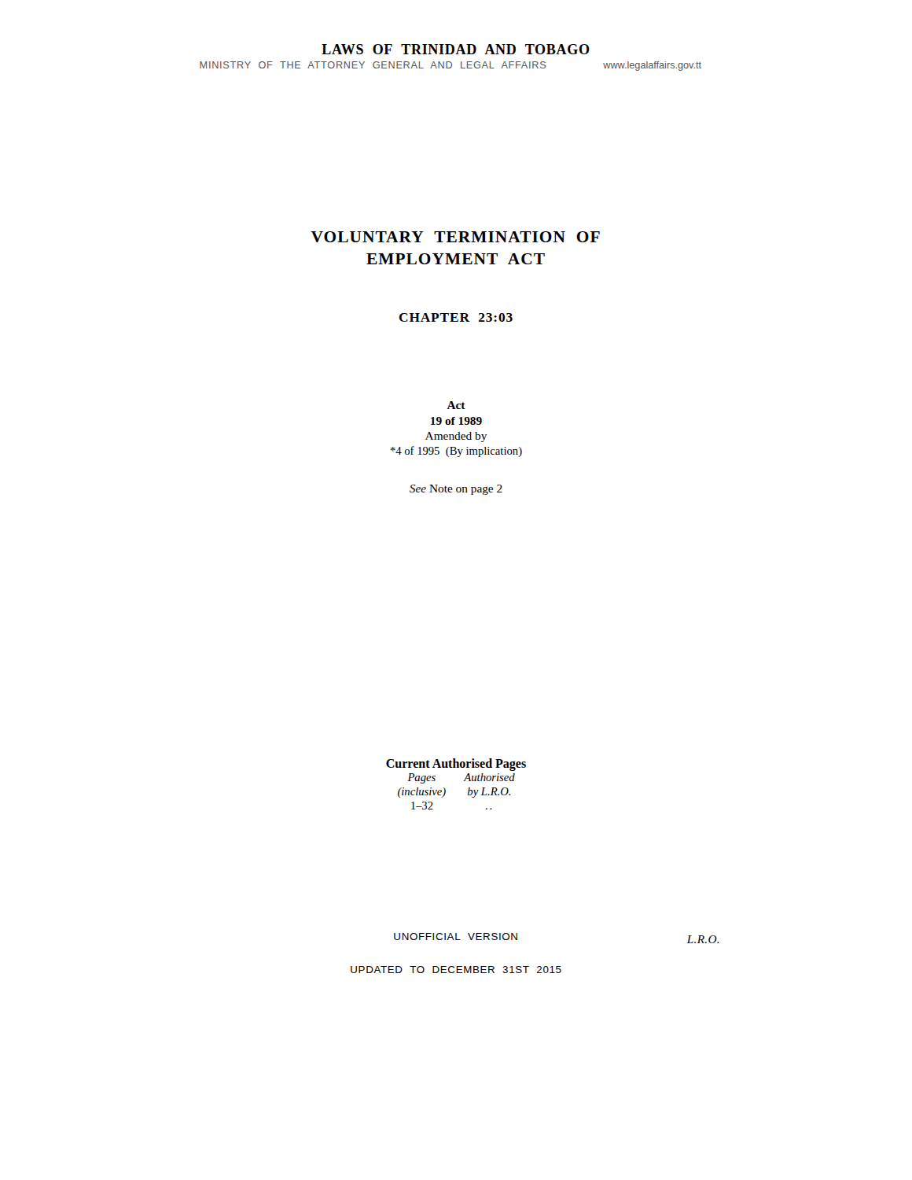LAWS OF TRINIDAD AND TOBAGO
MINISTRY OF THE ATTORNEY GENERAL AND LEGAL AFFAIRS www.legalaffairs.gov.tt
VOLUNTARY TERMINATION OF
EMPLOYMENT ACT
CHAPTER 23:03
Act
19 of 1989
Amended by
*4 of 1995 (By implication)
See Note on page 2
Current Authorised Pages
| Pages | Authorised |
| (inclusive) | by L.R.O. |
| 1–32 | .. |
UNOFFICIAL VERSION
L.R.O.
UPDATED TO DECEMBER 31ST 2015